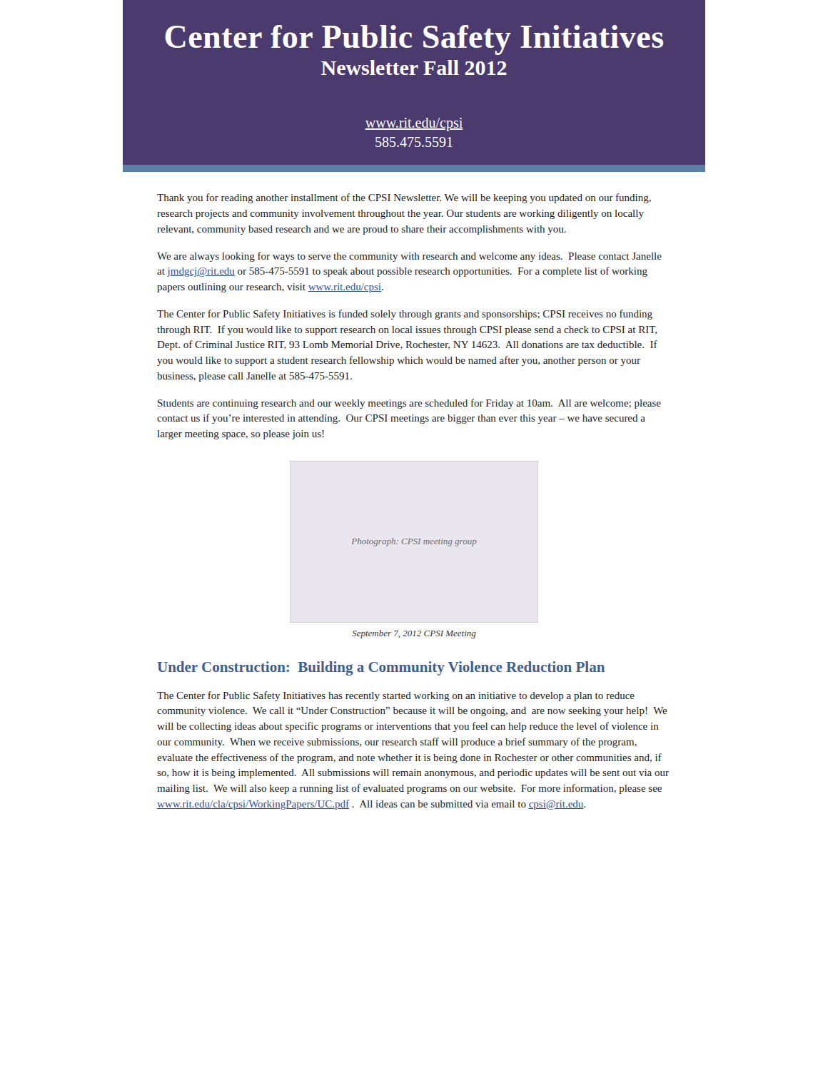Center for Public Safety Initiatives
Newsletter Fall 2012
www.rit.edu/cpsi 585.475.5591
Thank you for reading another installment of the CPSI Newsletter. We will be keeping you updated on our funding, research projects and community involvement throughout the year. Our students are working diligently on locally relevant, community based research and we are proud to share their accomplishments with you.
We are always looking for ways to serve the community with research and welcome any ideas. Please contact Janelle at jmdgcj@rit.edu or 585-475-5591 to speak about possible research opportunities. For a complete list of working papers outlining our research, visit www.rit.edu/cpsi.
The Center for Public Safety Initiatives is funded solely through grants and sponsorships; CPSI receives no funding through RIT. If you would like to support research on local issues through CPSI please send a check to CPSI at RIT, Dept. of Criminal Justice RIT, 93 Lomb Memorial Drive, Rochester, NY 14623. All donations are tax deductible. If you would like to support a student research fellowship which would be named after you, another person or your business, please call Janelle at 585-475-5591.
Students are continuing research and our weekly meetings are scheduled for Friday at 10am. All are welcome; please contact us if you’re interested in attending. Our CPSI meetings are bigger than ever this year – we have secured a larger meeting space, so please join us!
Photograph: CPSI meeting group
September 7, 2012 CPSI Meeting
Under Construction: Building a Community Violence Reduction Plan
The Center for Public Safety Initiatives has recently started working on an initiative to develop a plan to reduce community violence. We call it “Under Construction” because it will be ongoing, and are now seeking your help! We will be collecting ideas about specific programs or interventions that you feel can help reduce the level of violence in our community. When we receive submissions, our research staff will produce a brief summary of the program, evaluate the effectiveness of the program, and note whether it is being done in Rochester or other communities and, if so, how it is being implemented. All submissions will remain anonymous, and periodic updates will be sent out via our mailing list. We will also keep a running list of evaluated programs on our website. For more information, please see www.rit.edu/cla/cpsi/WorkingPapers/UC.pdf . All ideas can be submitted via email to cpsi@rit.edu.